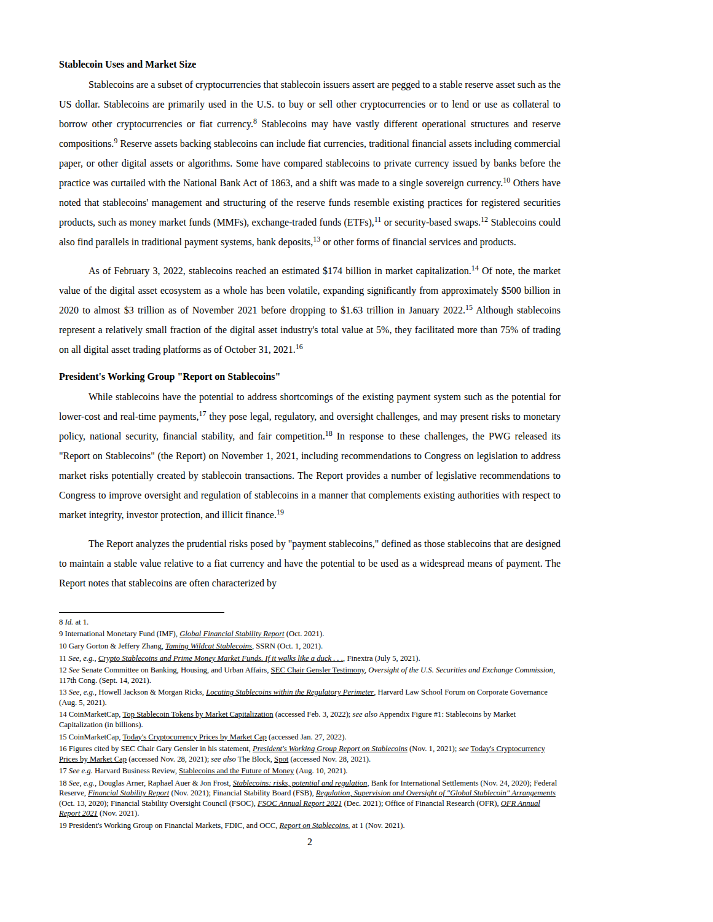Stablecoin Uses and Market Size
Stablecoins are a subset of cryptocurrencies that stablecoin issuers assert are pegged to a stable reserve asset such as the US dollar. Stablecoins are primarily used in the U.S. to buy or sell other cryptocurrencies or to lend or use as collateral to borrow other cryptocurrencies or fiat currency.8 Stablecoins may have vastly different operational structures and reserve compositions.9 Reserve assets backing stablecoins can include fiat currencies, traditional financial assets including commercial paper, or other digital assets or algorithms. Some have compared stablecoins to private currency issued by banks before the practice was curtailed with the National Bank Act of 1863, and a shift was made to a single sovereign currency.10 Others have noted that stablecoins' management and structuring of the reserve funds resemble existing practices for registered securities products, such as money market funds (MMFs), exchange-traded funds (ETFs),11 or security-based swaps.12 Stablecoins could also find parallels in traditional payment systems, bank deposits,13 or other forms of financial services and products.
As of February 3, 2022, stablecoins reached an estimated $174 billion in market capitalization.14 Of note, the market value of the digital asset ecosystem as a whole has been volatile, expanding significantly from approximately $500 billion in 2020 to almost $3 trillion as of November 2021 before dropping to $1.63 trillion in January 2022.15 Although stablecoins represent a relatively small fraction of the digital asset industry's total value at 5%, they facilitated more than 75% of trading on all digital asset trading platforms as of October 31, 2021.16
President's Working Group "Report on Stablecoins"
While stablecoins have the potential to address shortcomings of the existing payment system such as the potential for lower-cost and real-time payments,17 they pose legal, regulatory, and oversight challenges, and may present risks to monetary policy, national security, financial stability, and fair competition.18 In response to these challenges, the PWG released its "Report on Stablecoins" (the Report) on November 1, 2021, including recommendations to Congress on legislation to address market risks potentially created by stablecoin transactions. The Report provides a number of legislative recommendations to Congress to improve oversight and regulation of stablecoins in a manner that complements existing authorities with respect to market integrity, investor protection, and illicit finance.19
The Report analyzes the prudential risks posed by "payment stablecoins," defined as those stablecoins that are designed to maintain a stable value relative to a fiat currency and have the potential to be used as a widespread means of payment. The Report notes that stablecoins are often characterized by
8 Id. at 1.
9 International Monetary Fund (IMF), Global Financial Stability Report (Oct. 2021).
10 Gary Gorton & Jeffery Zhang, Taming Wildcat Stablecoins, SSRN (Oct. 1, 2021).
11 See, e.g., Crypto Stablecoins and Prime Money Market Funds. If it walks like a duck . . ., Finextra (July 5, 2021).
12 See Senate Committee on Banking, Housing, and Urban Affairs, SEC Chair Gensler Testimony, Oversight of the U.S. Securities and Exchange Commission, 117th Cong. (Sept. 14, 2021).
13 See, e.g., Howell Jackson & Morgan Ricks, Locating Stablecoins within the Regulatory Perimeter, Harvard Law School Forum on Corporate Governance (Aug. 5, 2021).
14 CoinMarketCap, Top Stablecoin Tokens by Market Capitalization (accessed Feb. 3, 2022); see also Appendix Figure #1: Stablecoins by Market Capitalization (in billions).
15 CoinMarketCap, Today's Cryptocurrency Prices by Market Cap (accessed Jan. 27, 2022).
16 Figures cited by SEC Chair Gary Gensler in his statement, President's Working Group Report on Stablecoins (Nov. 1, 2021); see Today's Cryptocurrency Prices by Market Cap (accessed Nov. 28, 2021); see also The Block, Spot (accessed Nov. 28, 2021).
17 See e.g. Harvard Business Review, Stablecoins and the Future of Money (Aug. 10, 2021).
18 See, e.g., Douglas Arner, Raphael Auer & Jon Frost, Stablecoins: risks, potential and regulation, Bank for International Settlements (Nov. 24, 2020); Federal Reserve, Financial Stability Report (Nov. 2021); Financial Stability Board (FSB), Regulation, Supervision and Oversight of "Global Stablecoin" Arrangements (Oct. 13, 2020); Financial Stability Oversight Council (FSOC), FSOC Annual Report 2021 (Dec. 2021); Office of Financial Research (OFR), OFR Annual Report 2021 (Nov. 2021).
19 President's Working Group on Financial Markets, FDIC, and OCC, Report on Stablecoins, at 1 (Nov. 2021).
2